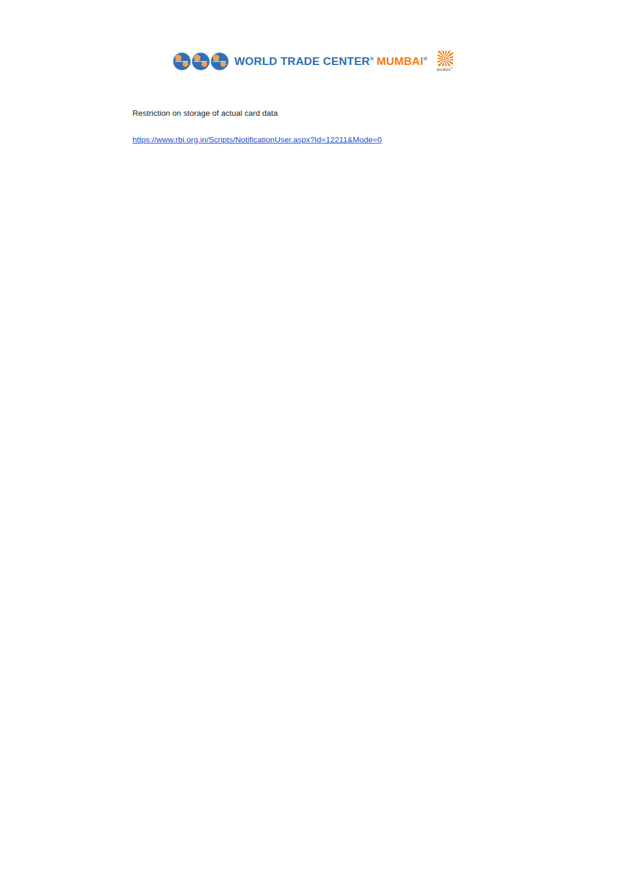WORLD TRADE CENTER® MUMBAI® MVIRDC®
Restriction on storage of actual card data
https://www.rbi.org.in/Scripts/NotificationUser.aspx?Id=12211&Mode=0